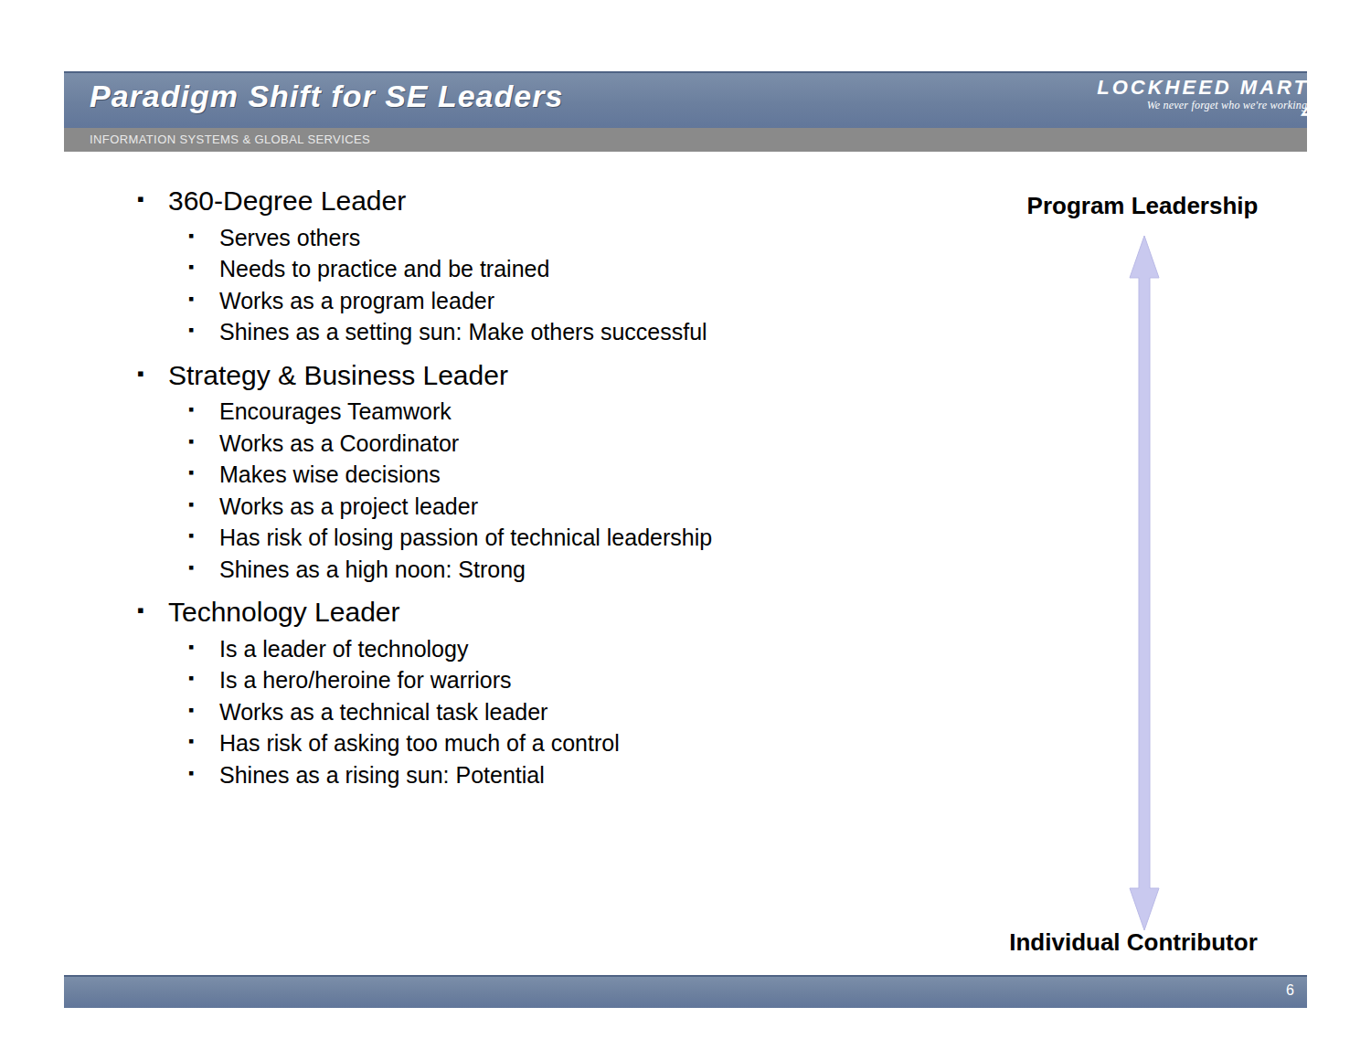Paradigm Shift for SE Leaders
LOCKHEED MARTIN
We never forget who we're working for™
△
INFORMATION SYSTEMS & GLOBAL SERVICES
360-Degree Leader
Serves others
Needs to practice and be trained
Works as a program leader
Shines as a setting sun: Make others successful
Strategy & Business Leader
Encourages Teamwork
Works as a Coordinator
Makes wise decisions
Works as a project leader
Has risk of losing passion of technical leadership
Shines as a high noon: Strong
Technology Leader
Is a leader of technology
Is a hero/heroine for warriors
Works as a technical task leader
Has risk of asking too much of a control
Shines as a rising sun: Potential
Program Leadership
Individual Contributor
6